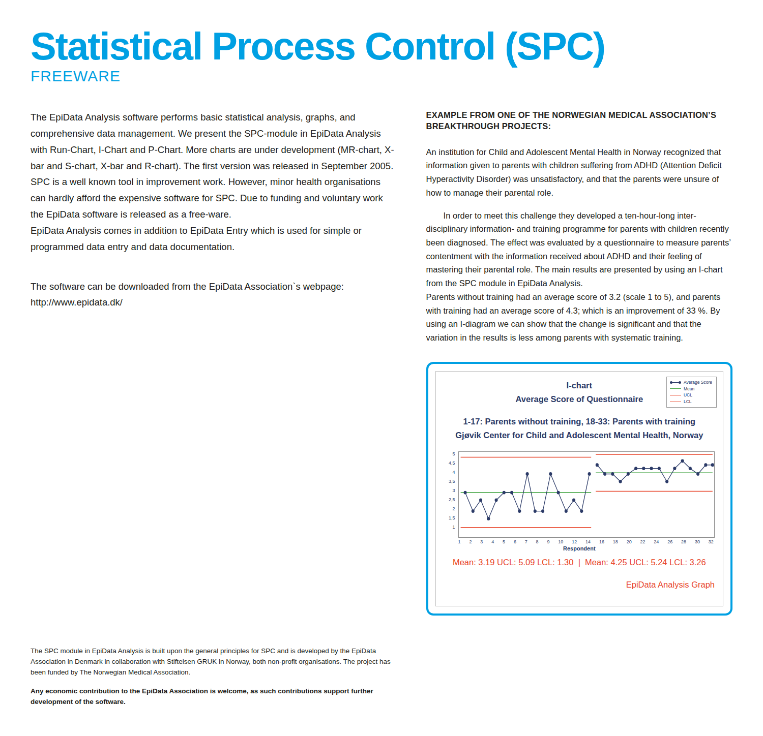Statistical Process Control (SPC)
FREEWARE
The EpiData Analysis software performs basic statistical analysis, graphs, and comprehensive data management. We present the SPC-module in EpiData Analysis with Run-Chart, I-Chart and P-Chart. More charts are under development (MR-chart, X-bar and S-chart, X-bar and R-chart). The first version was released in September 2005. SPC is a well known tool in improvement work. However, minor health organisations can hardly afford the expensive software for SPC. Due to funding and voluntary work the EpiData software is released as a free-ware.
EpiData Analysis comes in addition to EpiData Entry which is used for simple or programmed data entry and data documentation.
The software can be downloaded from the EpiData Association`s webpage: http://www.epidata.dk/
Example from one of the Norwegian Medical Association’s breakthrough projects:
An institution for Child and Adolescent Mental Health in Norway recognized that information given to parents with children suffering from ADHD (Attention Deficit Hyperactivity Disorder) was unsatisfactory, and that the parents were unsure of how to manage their parental role.
In order to meet this challenge they developed a ten-hour-long inter-disciplinary information- and training programme for parents with children recently been diagnosed. The effect was evaluated by a questionnaire to measure parents’ contentment with the information received about ADHD and their feeling of mastering their parental role. The main results are presented by using an I-chart from the SPC module in EpiData Analysis.
Parents without training had an average score of 3.2 (scale 1 to 5), and parents with training had an average score of 4.3; which is an improvement of 33 %. By using an I-diagram we can show that the change is significant and that the variation in the results is less among parents with systematic training.
Average Score
Mean
UCL
LCL
I-chart
Average Score of Questionnaire
1-17: Parents without training, 18-33: Parents with training
Gjøvik Center for Child and Adolescent Mental Health, Norway
5 4,5 4 3,5 3 2,5 2 1,5 1
12345678 9101214161820 222426283032
Respondent
Mean: 3.19 UCL: 5.09 LCL: 1.30 | Mean: 4.25 UCL: 5.24 LCL: 3.26
EpiData Analysis Graph
The SPC module in EpiData Analysis is built upon the general principles for SPC and is developed by the EpiData Association in Denmark in collaboration with Stiftelsen GRUK in Norway, both non-profit organisations. The project has been funded by The Norwegian Medical Association.
Any economic contribution to the EpiData Association is welcome, as such contributions support further development of the software.